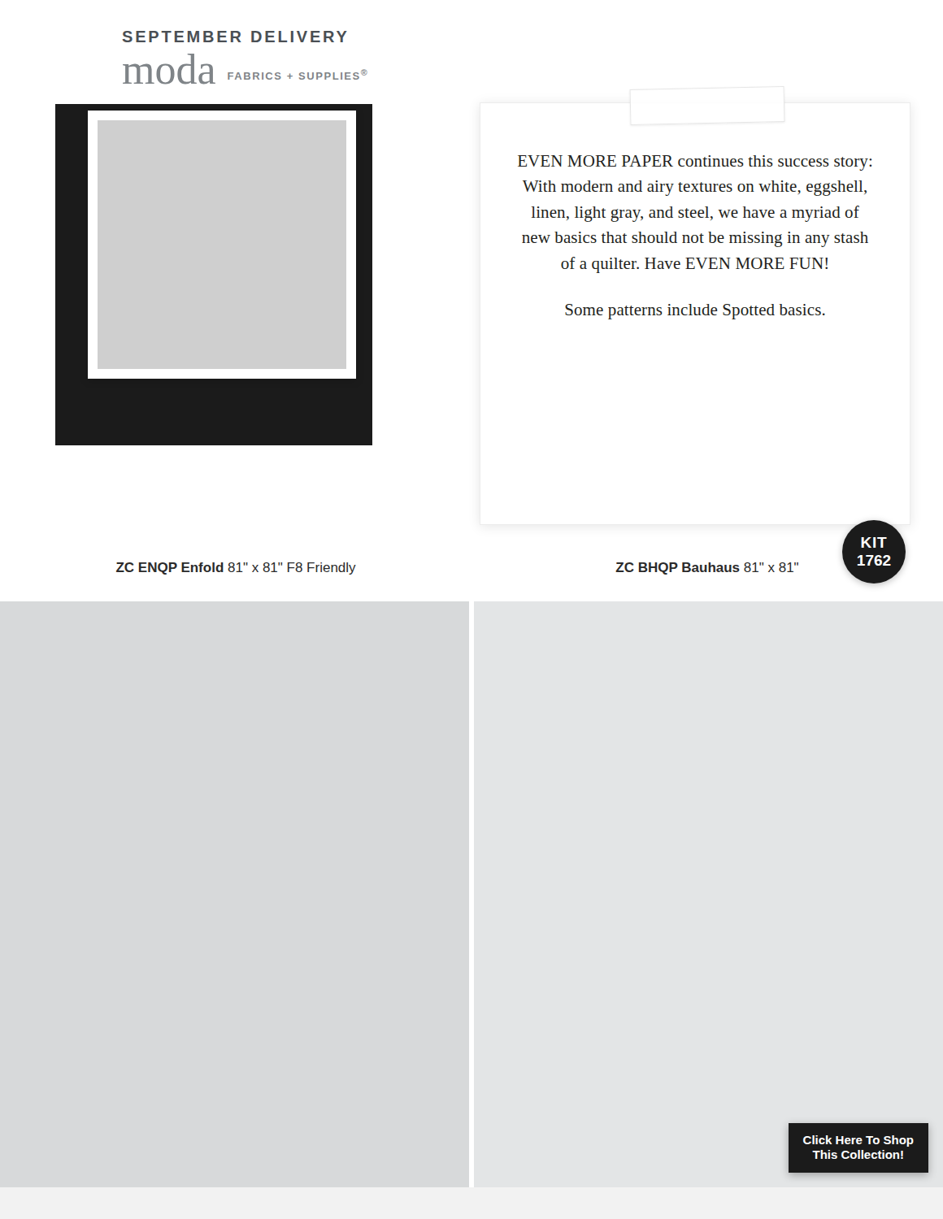September Delivery
moda
Fabrics + Supplies®
EVEN MORE PAPER continues this success story: With modern and airy textures on white, eggshell, linen, light gray, and steel, we have a myriad of new basics that should not be missing in any stash of a quilter. Have EVEN MORE FUN!
Some patterns include Spotted basics.
ZC ENQP Enfold 81" x 81" F8 Friendly
ZC BHQP Bauhaus 81" x 81"
KIT 1762
Click Here To Shop This Collection!